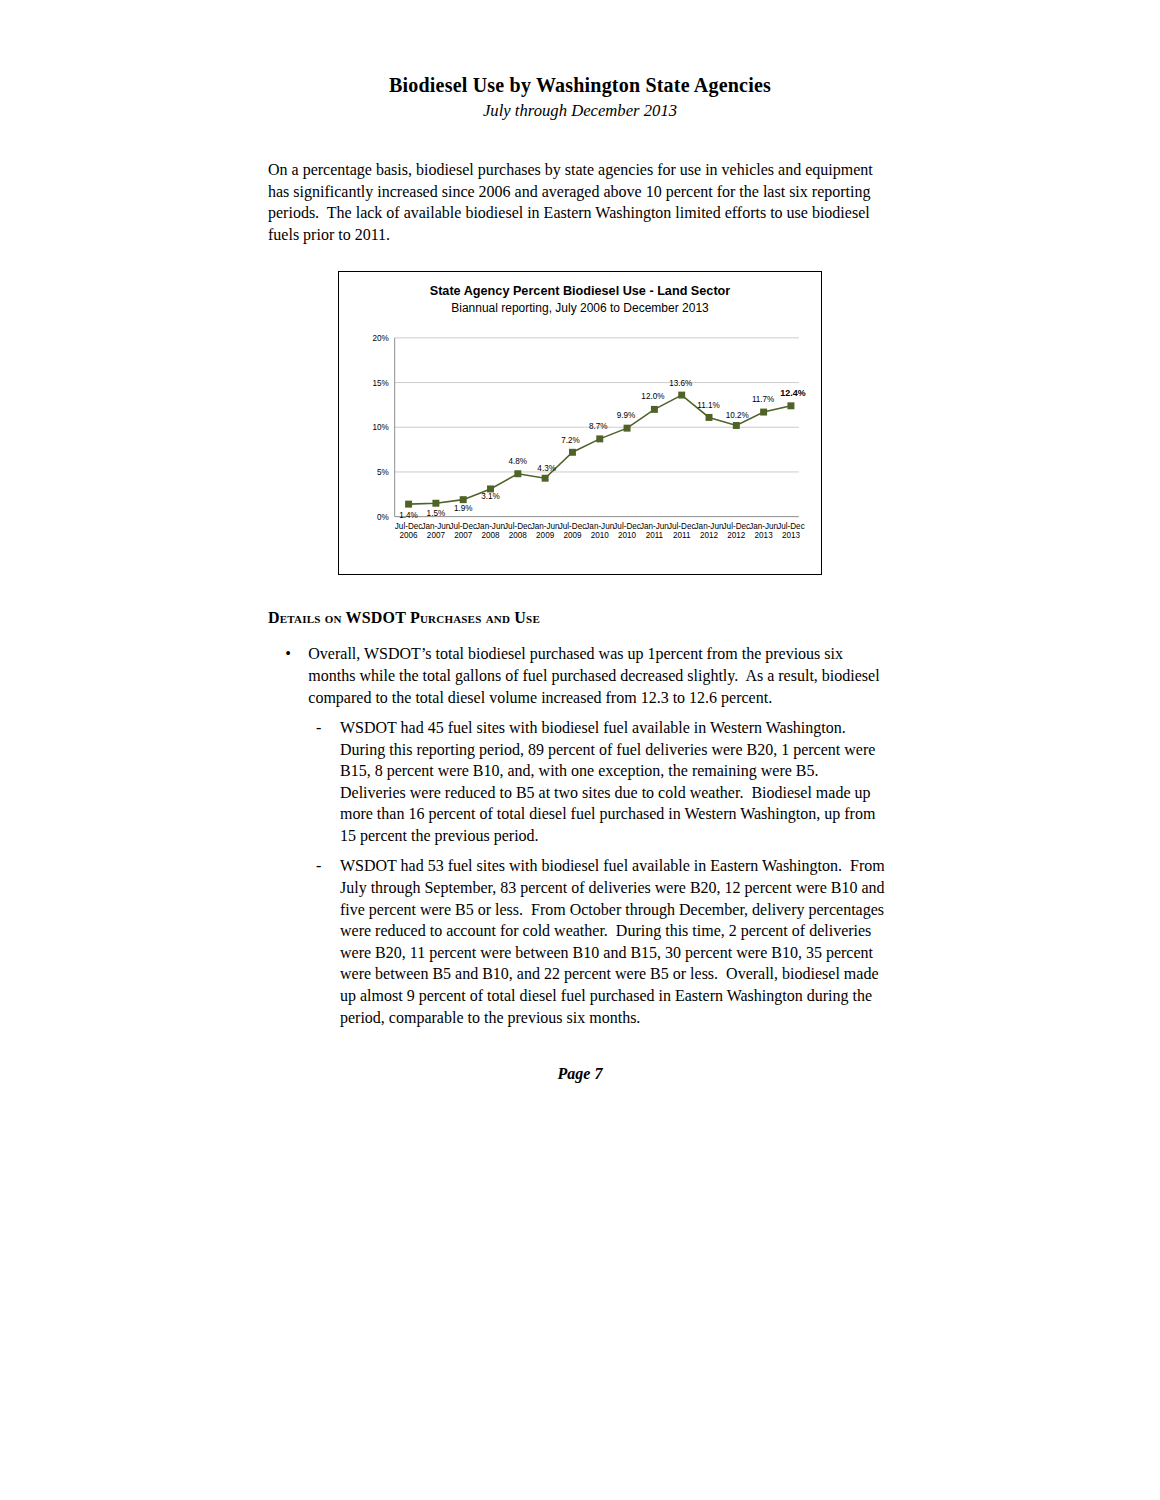Biodiesel Use by Washington State Agencies
July through December 2013
On a percentage basis, biodiesel purchases by state agencies for use in vehicles and equipment has significantly increased since 2006 and averaged above 10 percent for the last six reporting periods. The lack of available biodiesel in Eastern Washington limited efforts to use biodiesel fuels prior to 2011.
State Agency Percent Biodiesel Use - Land Sector
Biannual reporting, July 2006 to December 2013
20% 15% 10% 5% 0% 1.4% 1.5% 1.9% 3.1% 4.8% 4.3% 7.2% 8.7% 9.9% 12.0% 13.6% 11.1% 10.2% 11.7% 12.4% Jul-Dec 2006 Jan-Jun 2007 Jul-Dec 2007 Jan-Jun 2008 Jul-Dec 2008 Jan-Jun 2009 Jul-Dec 2009 Jan-Jun 2010 Jul-Dec 2010 Jan-Jun 2011 Jul-Dec 2011 Jan-Jun 2012 Jul-Dec 2012 Jan-Jun 2013 Jul-Dec 2013
Details on WSDOT Purchases and Use
Overall, WSDOT’s total biodiesel purchased was up 1percent from the previous six months while the total gallons of fuel purchased decreased slightly. As a result, biodiesel compared to the total diesel volume increased from 12.3 to 12.6 percent.
WSDOT had 45 fuel sites with biodiesel fuel available in Western Washington. During this reporting period, 89 percent of fuel deliveries were B20, 1 percent were B15, 8 percent were B10, and, with one exception, the remaining were B5. Deliveries were reduced to B5 at two sites due to cold weather. Biodiesel made up more than 16 percent of total diesel fuel purchased in Western Washington, up from 15 percent the previous period.
WSDOT had 53 fuel sites with biodiesel fuel available in Eastern Washington. From July through September, 83 percent of deliveries were B20, 12 percent were B10 and five percent were B5 or less. From October through December, delivery percentages were reduced to account for cold weather. During this time, 2 percent of deliveries were B20, 11 percent were between B10 and B15, 30 percent were B10, 35 percent were between B5 and B10, and 22 percent were B5 or less. Overall, biodiesel made up almost 9 percent of total diesel fuel purchased in Eastern Washington during the period, comparable to the previous six months.
Page 7